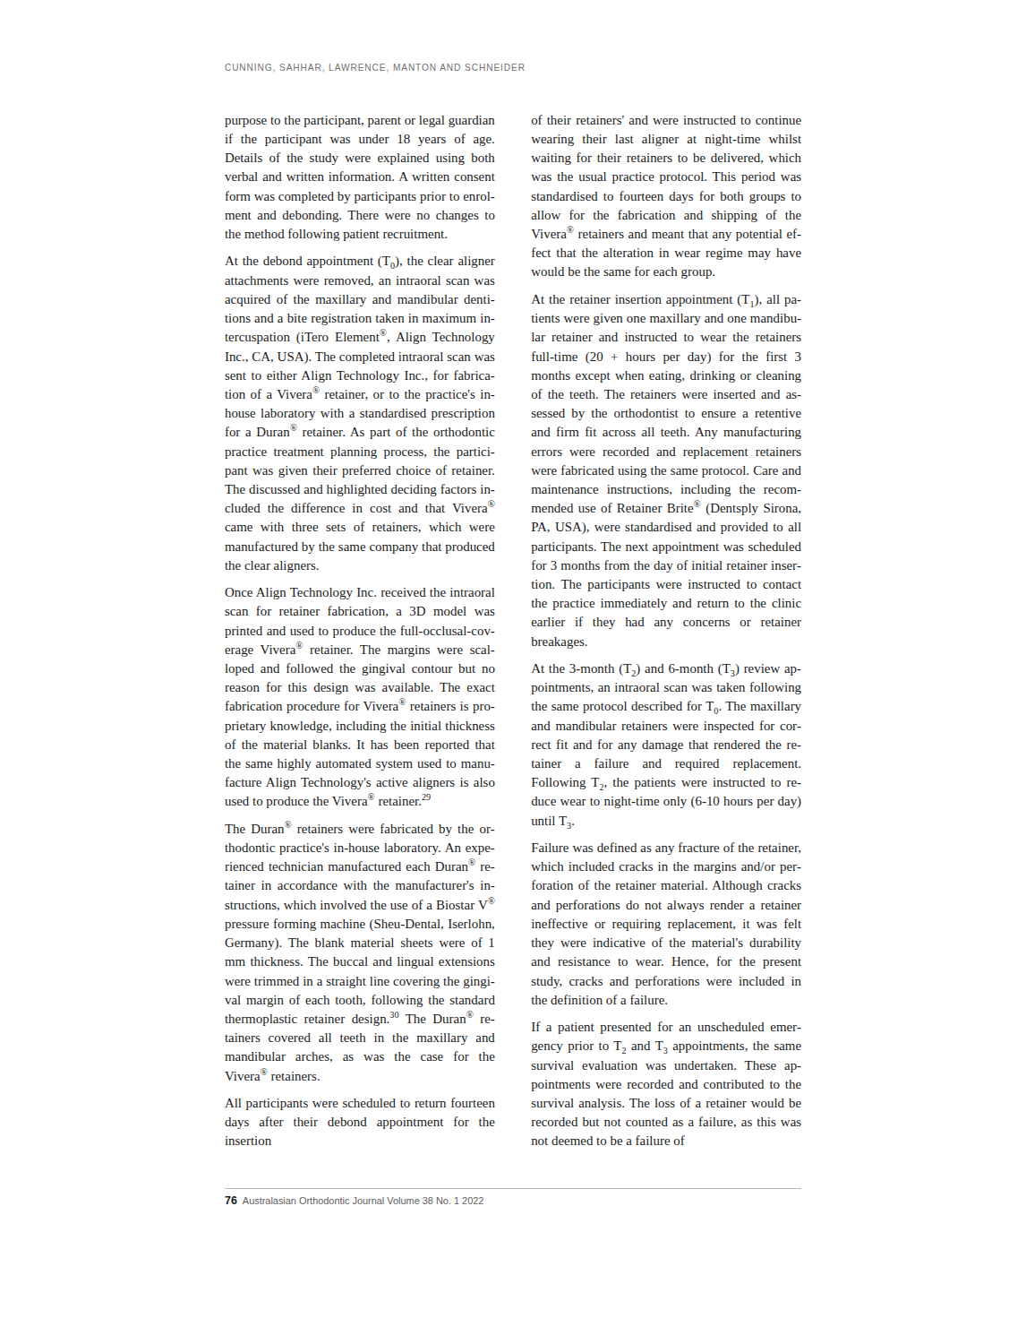Cunning, Sahhar, Lawrence, Manton and Schneider
purpose to the participant, parent or legal guardian if the participant was under 18 years of age. Details of the study were explained using both verbal and written information. A written consent form was completed by participants prior to enrolment and debonding. There were no changes to the method following patient recruitment.
At the debond appointment (T0), the clear aligner attachments were removed, an intraoral scan was acquired of the maxillary and mandibular dentitions and a bite registration taken in maximum intercuspation (iTero Element®, Align Technology Inc., CA, USA). The completed intraoral scan was sent to either Align Technology Inc., for fabrication of a Vivera® retainer, or to the practice's in-house laboratory with a standardised prescription for a Duran® retainer. As part of the orthodontic practice treatment planning process, the participant was given their preferred choice of retainer. The discussed and highlighted deciding factors included the difference in cost and that Vivera® came with three sets of retainers, which were manufactured by the same company that produced the clear aligners.
Once Align Technology Inc. received the intraoral scan for retainer fabrication, a 3D model was printed and used to produce the full-occlusal-coverage Vivera® retainer. The margins were scalloped and followed the gingival contour but no reason for this design was available. The exact fabrication procedure for Vivera® retainers is proprietary knowledge, including the initial thickness of the material blanks. It has been reported that the same highly automated system used to manufacture Align Technology's active aligners is also used to produce the Vivera® retainer.29
The Duran® retainers were fabricated by the orthodontic practice's in-house laboratory. An experienced technician manufactured each Duran® retainer in accordance with the manufacturer's instructions, which involved the use of a Biostar V® pressure forming machine (Sheu-Dental, Iserlohn, Germany). The blank material sheets were of 1 mm thickness. The buccal and lingual extensions were trimmed in a straight line covering the gingival margin of each tooth, following the standard thermoplastic retainer design.30 The Duran® retainers covered all teeth in the maxillary and mandibular arches, as was the case for the Vivera® retainers.
All participants were scheduled to return fourteen days after their debond appointment for the insertion
of their retainers' and were instructed to continue wearing their last aligner at night-time whilst waiting for their retainers to be delivered, which was the usual practice protocol. This period was standardised to fourteen days for both groups to allow for the fabrication and shipping of the Vivera® retainers and meant that any potential effect that the alteration in wear regime may have would be the same for each group.
At the retainer insertion appointment (T1), all patients were given one maxillary and one mandibular retainer and instructed to wear the retainers full-time (20 + hours per day) for the first 3 months except when eating, drinking or cleaning of the teeth. The retainers were inserted and assessed by the orthodontist to ensure a retentive and firm fit across all teeth. Any manufacturing errors were recorded and replacement retainers were fabricated using the same protocol. Care and maintenance instructions, including the recommended use of Retainer Brite® (Dentsply Sirona, PA, USA), were standardised and provided to all participants. The next appointment was scheduled for 3 months from the day of initial retainer insertion. The participants were instructed to contact the practice immediately and return to the clinic earlier if they had any concerns or retainer breakages.
At the 3-month (T2) and 6-month (T3) review appointments, an intraoral scan was taken following the same protocol described for T0. The maxillary and mandibular retainers were inspected for correct fit and for any damage that rendered the retainer a failure and required replacement. Following T2, the patients were instructed to reduce wear to night-time only (6-10 hours per day) until T3.
Failure was defined as any fracture of the retainer, which included cracks in the margins and/or perforation of the retainer material. Although cracks and perforations do not always render a retainer ineffective or requiring replacement, it was felt they were indicative of the material's durability and resistance to wear. Hence, for the present study, cracks and perforations were included in the definition of a failure.
If a patient presented for an unscheduled emergency prior to T2 and T3 appointments, the same survival evaluation was undertaken. These appointments were recorded and contributed to the survival analysis. The loss of a retainer would be recorded but not counted as a failure, as this was not deemed to be a failure of
76 Australasian Orthodontic Journal Volume 38 No. 1 2022